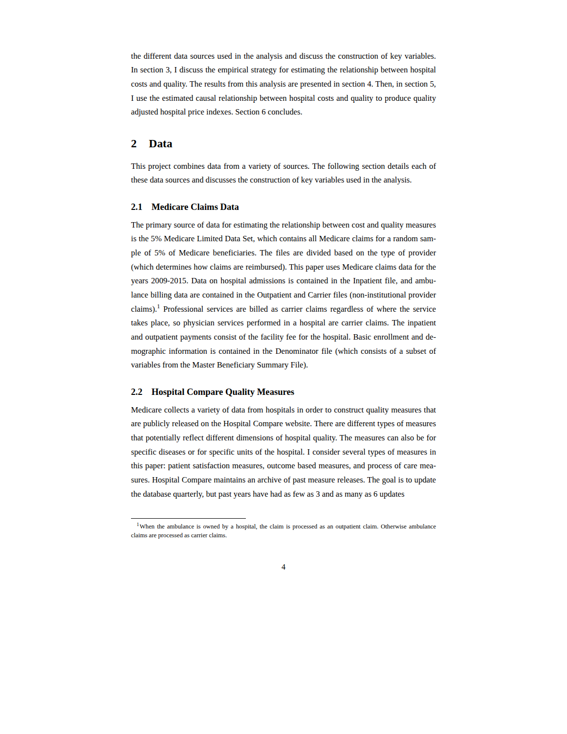the different data sources used in the analysis and discuss the construction of key variables. In section 3, I discuss the empirical strategy for estimating the relationship between hospital costs and quality. The results from this analysis are presented in section 4. Then, in section 5, I use the estimated causal relationship between hospital costs and quality to produce quality adjusted hospital price indexes. Section 6 concludes.
2 Data
This project combines data from a variety of sources. The following section details each of these data sources and discusses the construction of key variables used in the analysis.
2.1 Medicare Claims Data
The primary source of data for estimating the relationship between cost and quality measures is the 5% Medicare Limited Data Set, which contains all Medicare claims for a random sample of 5% of Medicare beneficiaries. The files are divided based on the type of provider (which determines how claims are reimbursed). This paper uses Medicare claims data for the years 2009-2015. Data on hospital admissions is contained in the Inpatient file, and ambulance billing data are contained in the Outpatient and Carrier files (non-institutional provider claims).1 Professional services are billed as carrier claims regardless of where the service takes place, so physician services performed in a hospital are carrier claims. The inpatient and outpatient payments consist of the facility fee for the hospital. Basic enrollment and demographic information is contained in the Denominator file (which consists of a subset of variables from the Master Beneficiary Summary File).
2.2 Hospital Compare Quality Measures
Medicare collects a variety of data from hospitals in order to construct quality measures that are publicly released on the Hospital Compare website. There are different types of measures that potentially reflect different dimensions of hospital quality. The measures can also be for specific diseases or for specific units of the hospital. I consider several types of measures in this paper: patient satisfaction measures, outcome based measures, and process of care measures. Hospital Compare maintains an archive of past measure releases. The goal is to update the database quarterly, but past years have had as few as 3 and as many as 6 updates
1When the ambulance is owned by a hospital, the claim is processed as an outpatient claim. Otherwise ambulance claims are processed as carrier claims.
4